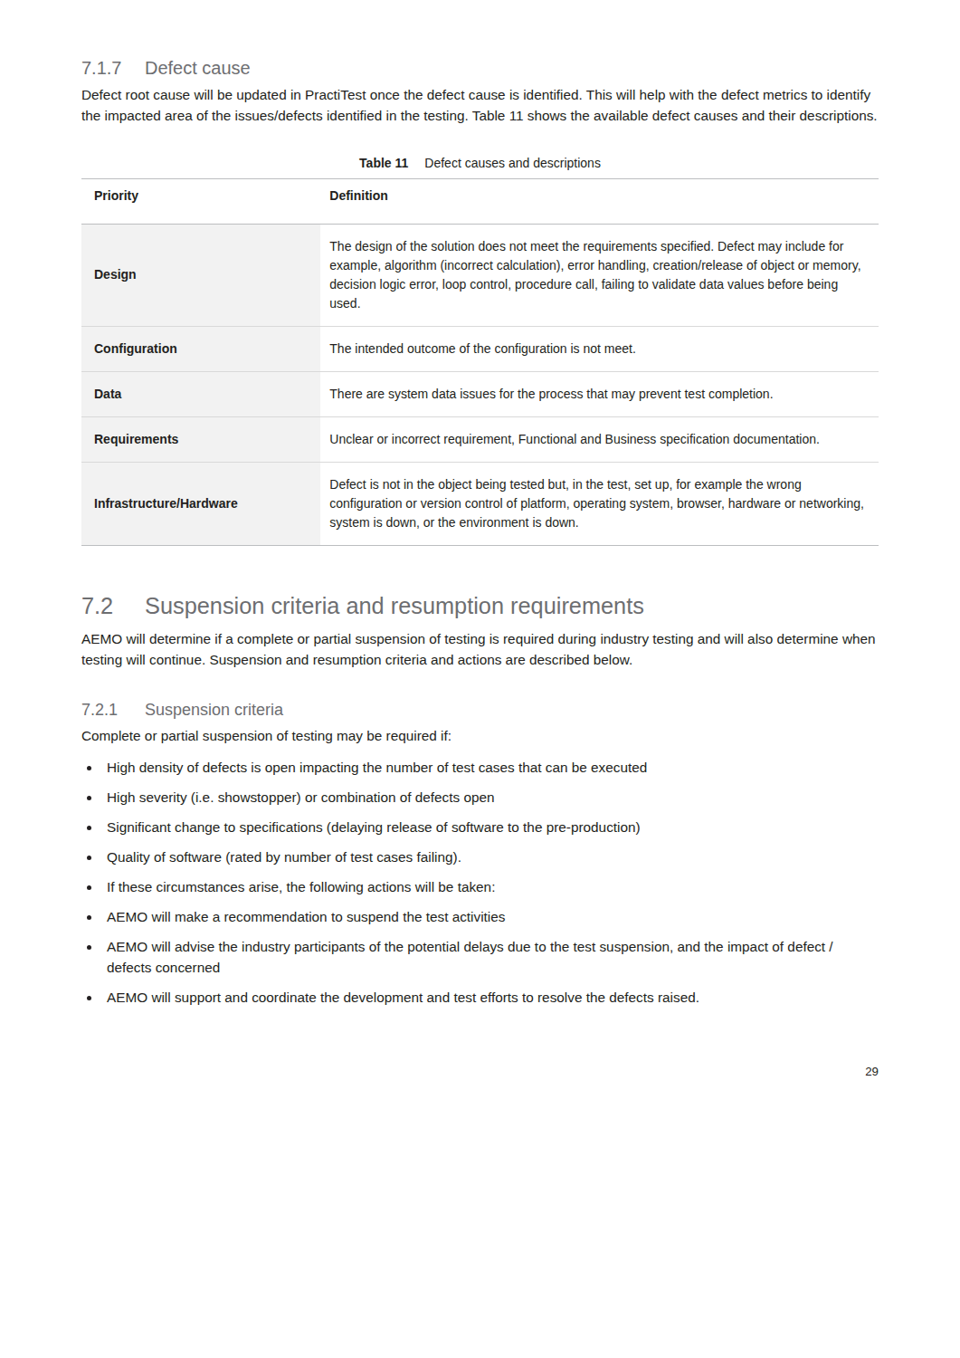7.1.7 Defect cause
Defect root cause will be updated in PractiTest once the defect cause is identified. This will help with the defect metrics to identify the impacted area of the issues/defects identified in the testing. Table 11 shows the available defect causes and their descriptions.
Table 11 Defect causes and descriptions
| Priority | Definition |
| --- | --- |
| Design | The design of the solution does not meet the requirements specified. Defect may include for example, algorithm (incorrect calculation), error handling, creation/release of object or memory, decision logic error, loop control, procedure call, failing to validate data values before being used. |
| Configuration | The intended outcome of the configuration is not meet. |
| Data | There are system data issues for the process that may prevent test completion. |
| Requirements | Unclear or incorrect requirement, Functional and Business specification documentation. |
| Infrastructure/Hardware | Defect is not in the object being tested but, in the test, set up, for example the wrong configuration or version control of platform, operating system, browser, hardware or networking, system is down, or the environment is down. |
7.2 Suspension criteria and resumption requirements
AEMO will determine if a complete or partial suspension of testing is required during industry testing and will also determine when testing will continue. Suspension and resumption criteria and actions are described below.
7.2.1 Suspension criteria
Complete or partial suspension of testing may be required if:
High density of defects is open impacting the number of test cases that can be executed
High severity (i.e. showstopper) or combination of defects open
Significant change to specifications (delaying release of software to the pre-production)
Quality of software (rated by number of test cases failing).
If these circumstances arise, the following actions will be taken:
AEMO will make a recommendation to suspend the test activities
AEMO will advise the industry participants of the potential delays due to the test suspension, and the impact of defect / defects concerned
AEMO will support and coordinate the development and test efforts to resolve the defects raised.
29